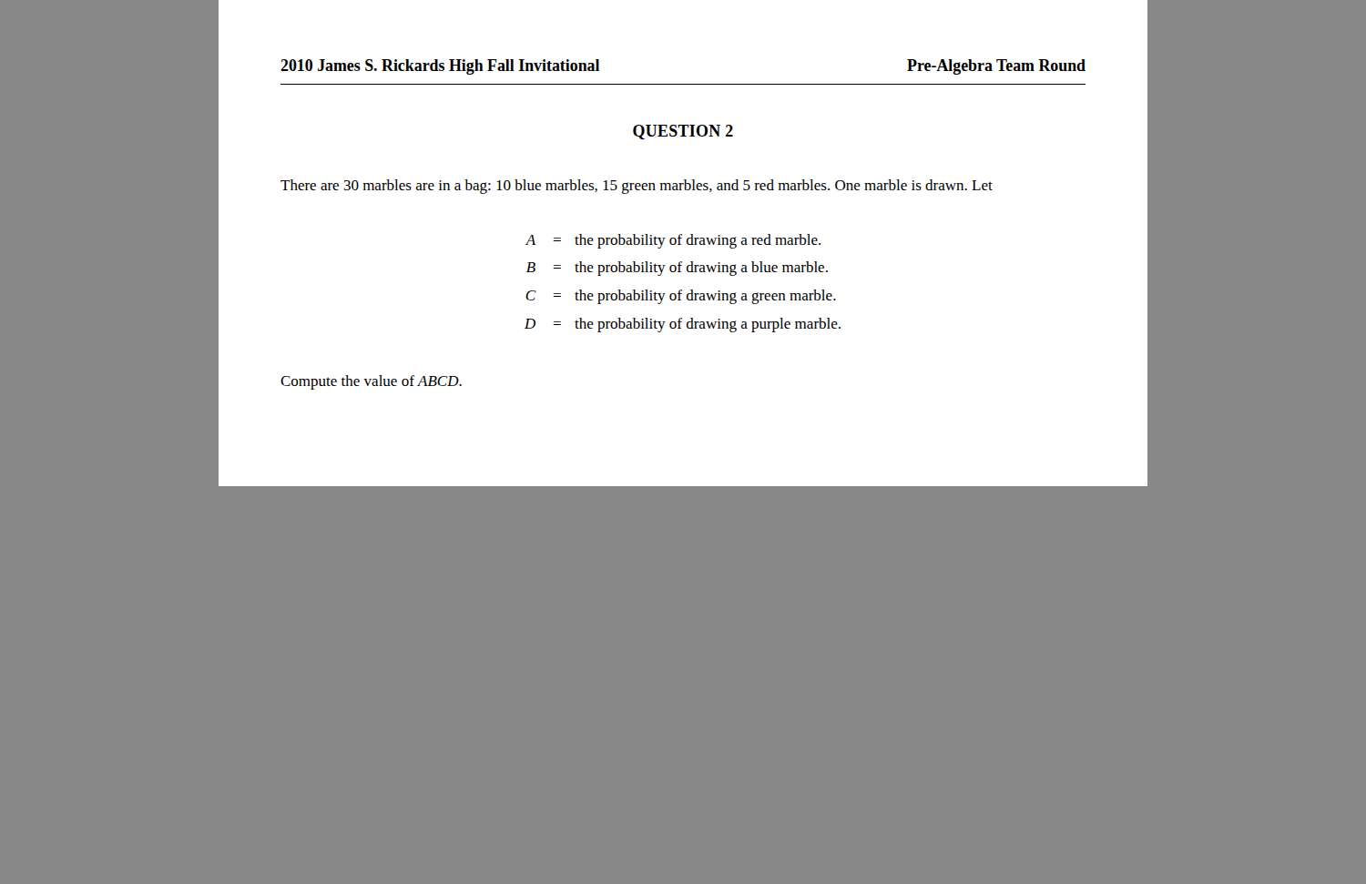2010 James S. Rickards High Fall Invitational
Pre-Algebra Team Round
QUESTION 2
There are 30 marbles are in a bag: 10 blue marbles, 15 green marbles, and 5 red marbles. One marble is drawn. Let
| A | = | the probability of drawing a red marble. |
| B | = | the probability of drawing a blue marble. |
| C | = | the probability of drawing a green marble. |
| D | = | the probability of drawing a purple marble. |
Compute the value of ABCD.